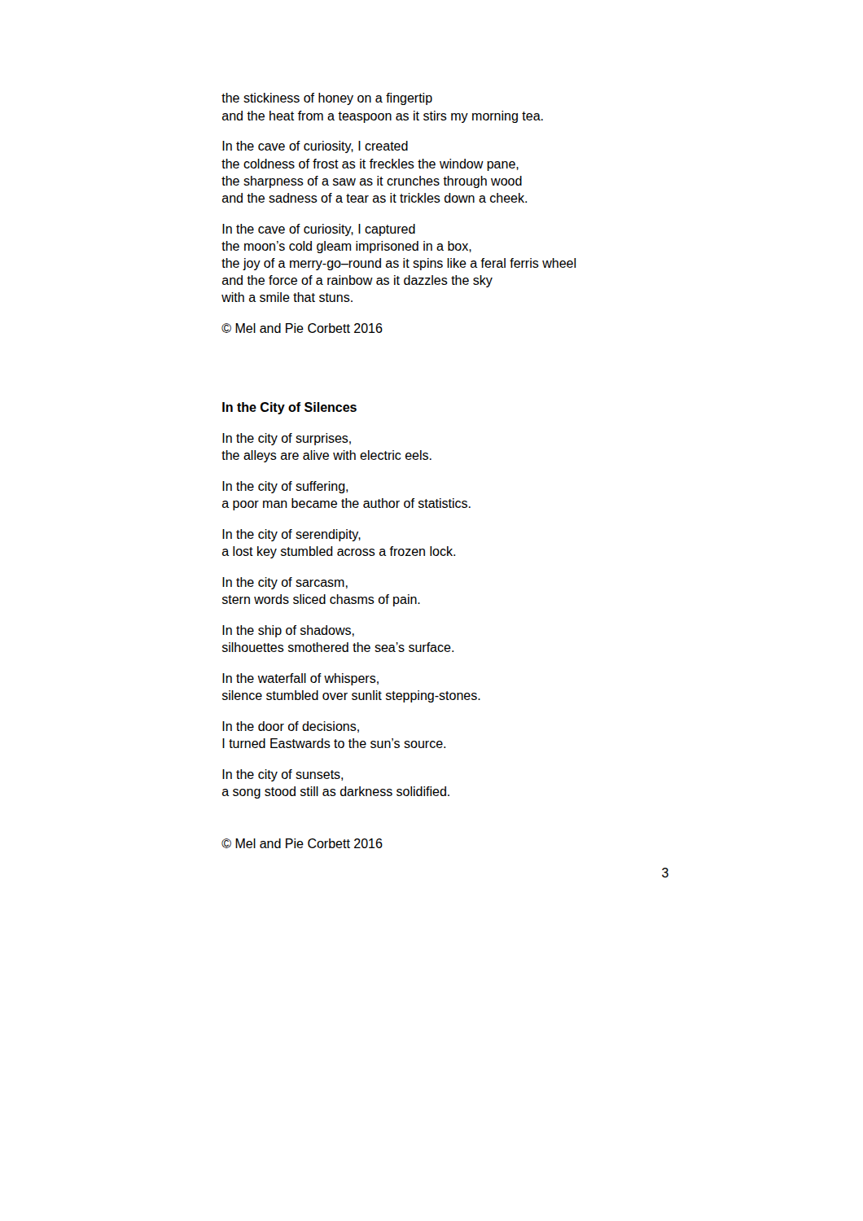the stickiness of honey on a fingertip
and the heat from a teaspoon as it stirs my morning tea.
In the cave of curiosity, I created
the coldness of frost as it freckles the window pane,
the sharpness of a saw as it crunches through wood
and the sadness of a tear as it trickles down a cheek.
In the cave of curiosity, I captured
the moon’s cold gleam imprisoned in a box,
the joy of a merry-go–round as it spins like a feral ferris wheel
and the force of a rainbow as it dazzles the sky
with a smile that stuns.
© Mel and Pie Corbett 2016
In the City of Silences
In the city of surprises,
the alleys are alive with electric eels.
In the city of suffering,
a poor man became the author of statistics.
In the city of serendipity,
a lost key stumbled across a frozen lock.
In the city of sarcasm,
stern words sliced chasms of pain.
In the ship of shadows,
silhouettes smothered the sea’s surface.
In the waterfall of whispers,
silence stumbled over sunlit stepping-stones.
In the door of decisions,
I turned Eastwards to the sun’s source.
In the city of sunsets,
a song stood still as darkness solidified.
© Mel and Pie Corbett 2016
3